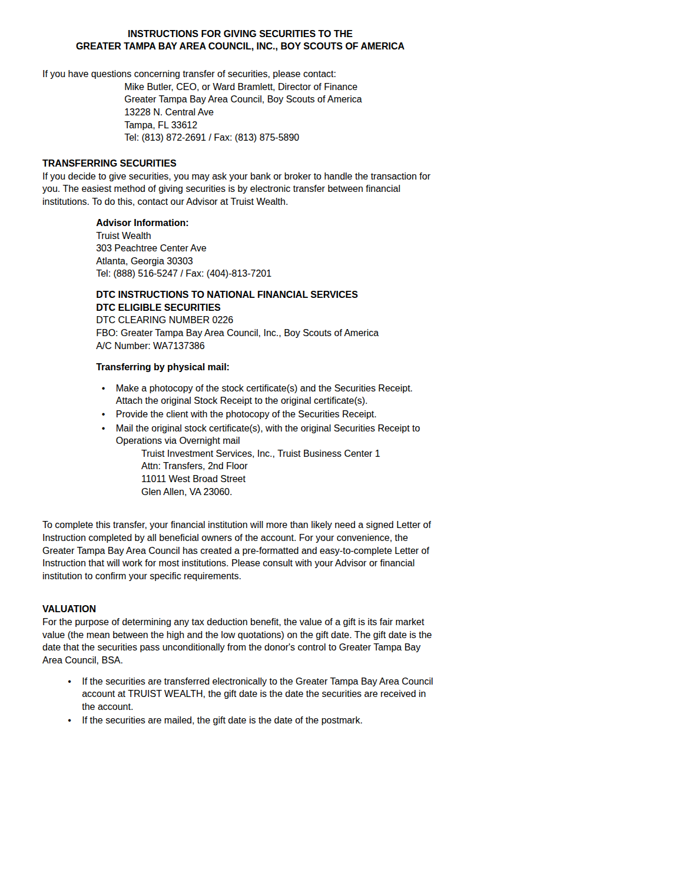Instructions for Giving Securities to the
Greater Tampa Bay Area Council, Inc., Boy Scouts of America
If you have questions concerning transfer of securities, please contact:
Mike Butler, CEO, or Ward Bramlett, Director of Finance
Greater Tampa Bay Area Council, Boy Scouts of America
13228 N. Central Ave
Tampa, FL 33612
Tel: (813) 872-2691 / Fax: (813) 875-5890
Transferring Securities
If you decide to give securities, you may ask your bank or broker to handle the transaction for you. The easiest method of giving securities is by electronic transfer between financial institutions. To do this, contact our Advisor at Truist Wealth.
Advisor Information:
Truist Wealth
303 Peachtree Center Ave
Atlanta, Georgia 30303
Tel: (888) 516-5247 / Fax: (404)-813-7201
DTC INSTRUCTIONS TO NATIONAL FINANCIAL SERVICES
DTC ELIGIBLE SECURITIES
DTC CLEARING NUMBER 0226
FBO: Greater Tampa Bay Area Council, Inc., Boy Scouts of America
A/C Number: WA7137386
Transferring by physical mail:
Make a photocopy of the stock certificate(s) and the Securities Receipt. Attach the original Stock Receipt to the original certificate(s).
Provide the client with the photocopy of the Securities Receipt.
Mail the original stock certificate(s), with the original Securities Receipt to Operations via Overnight mail
Truist Investment Services, Inc., Truist Business Center 1
Attn: Transfers, 2nd Floor
11011 West Broad Street
Glen Allen, VA 23060.
To complete this transfer, your financial institution will more than likely need a signed Letter of Instruction completed by all beneficial owners of the account. For your convenience, the Greater Tampa Bay Area Council has created a pre-formatted and easy-to-complete Letter of Instruction that will work for most institutions. Please consult with your Advisor or financial institution to confirm your specific requirements.
Valuation
For the purpose of determining any tax deduction benefit, the value of a gift is its fair market value (the mean between the high and the low quotations) on the gift date. The gift date is the date that the securities pass unconditionally from the donor's control to Greater Tampa Bay Area Council, BSA.
If the securities are transferred electronically to the Greater Tampa Bay Area Council account at TRUIST WEALTH, the gift date is the date the securities are received in the account.
If the securities are mailed, the gift date is the date of the postmark.